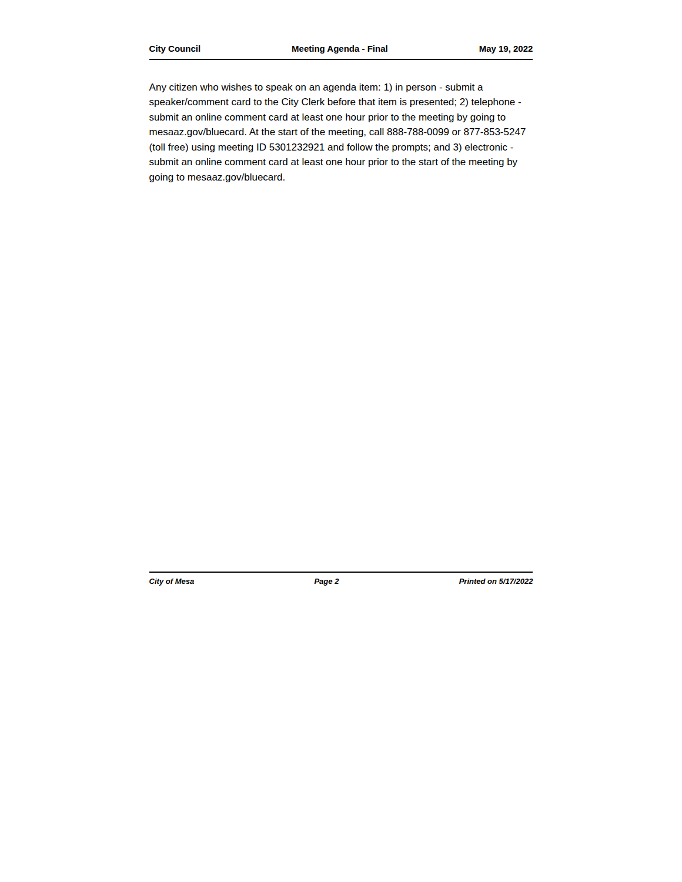City Council
Meeting Agenda - Final
May 19, 2022
Any citizen who wishes to speak on an agenda item: 1) in person - submit a speaker/comment card to the City Clerk before that item is presented; 2) telephone - submit an online comment card at least one hour prior to the meeting by going to mesaaz.gov/bluecard. At the start of the meeting, call 888-788-0099 or 877-853-5247 (toll free) using meeting ID 5301232921 and follow the prompts; and 3) electronic - submit an online comment card at least one hour prior to the start of the meeting by going to mesaaz.gov/bluecard.
City of Mesa
Page 2
Printed on 5/17/2022